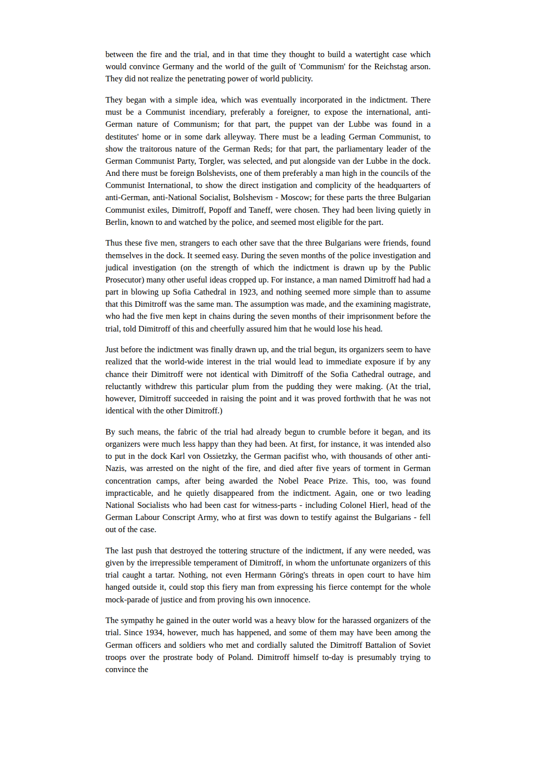between the fire and the trial, and in that time they thought to build a watertight case which would convince Germany and the world of the guilt of 'Communism' for the Reichstag arson. They did not realize the penetrating power of world publicity.
They began with a simple idea, which was eventually incorporated in the indictment. There must be a Communist incendiary, preferably a foreigner, to expose the international, anti-German nature of Communism; for that part, the puppet van der Lubbe was found in a destitutes' home or in some dark alleyway. There must be a leading German Communist, to show the traitorous nature of the German Reds; for that part, the parliamentary leader of the German Communist Party, Torgler, was selected, and put alongside van der Lubbe in the dock. And there must be foreign Bolshevists, one of them preferably a man high in the councils of the Communist International, to show the direct instigation and complicity of the headquarters of anti-German, anti-National Socialist, Bolshevism - Moscow; for these parts the three Bulgarian Communist exiles, Dimitroff, Popoff and Taneff, were chosen. They had been living quietly in Berlin, known to and watched by the police, and seemed most eligible for the part.
Thus these five men, strangers to each other save that the three Bulgarians were friends, found themselves in the dock. It seemed easy. During the seven months of the police investigation and judical investigation (on the strength of which the indictment is drawn up by the Public Prosecutor) many other useful ideas cropped up. For instance, a man named Dimitroff had had a part in blowing up Sofia Cathedral in 1923, and nothing seemed more simple than to assume that this Dimitroff was the same man. The assumption was made, and the examining magistrate, who had the five men kept in chains during the seven months of their imprisonment before the trial, told Dimitroff of this and cheerfully assured him that he would lose his head.
Just before the indictment was finally drawn up, and the trial begun, its organizers seem to have realized that the world-wide interest in the trial would lead to immediate exposure if by any chance their Dimitroff were not identical with Dimitroff of the Sofia Cathedral outrage, and reluctantly withdrew this particular plum from the pudding they were making. (At the trial, however, Dimitroff succeeded in raising the point and it was proved forthwith that he was not identical with the other Dimitroff.)
By such means, the fabric of the trial had already begun to crumble before it began, and its organizers were much less happy than they had been. At first, for instance, it was intended also to put in the dock Karl von Ossietzky, the German pacifist who, with thousands of other anti-Nazis, was arrested on the night of the fire, and died after five years of torment in German concentration camps, after being awarded the Nobel Peace Prize. This, too, was found impracticable, and he quietly disappeared from the indictment. Again, one or two leading National Socialists who had been cast for witness-parts - including Colonel Hierl, head of the German Labour Conscript Army, who at first was down to testify against the Bulgarians - fell out of the case.
The last push that destroyed the tottering structure of the indictment, if any were needed, was given by the irrepressible temperament of Dimitroff, in whom the unfortunate organizers of this trial caught a tartar. Nothing, not even Hermann Göring's threats in open court to have him hanged outside it, could stop this fiery man from expressing his fierce contempt for the whole mock-parade of justice and from proving his own innocence.
The sympathy he gained in the outer world was a heavy blow for the harassed organizers of the trial. Since 1934, however, much has happened, and some of them may have been among the German officers and soldiers who met and cordially saluted the Dimitroff Battalion of Soviet troops over the prostrate body of Poland. Dimitroff himself to-day is presumably trying to convince the